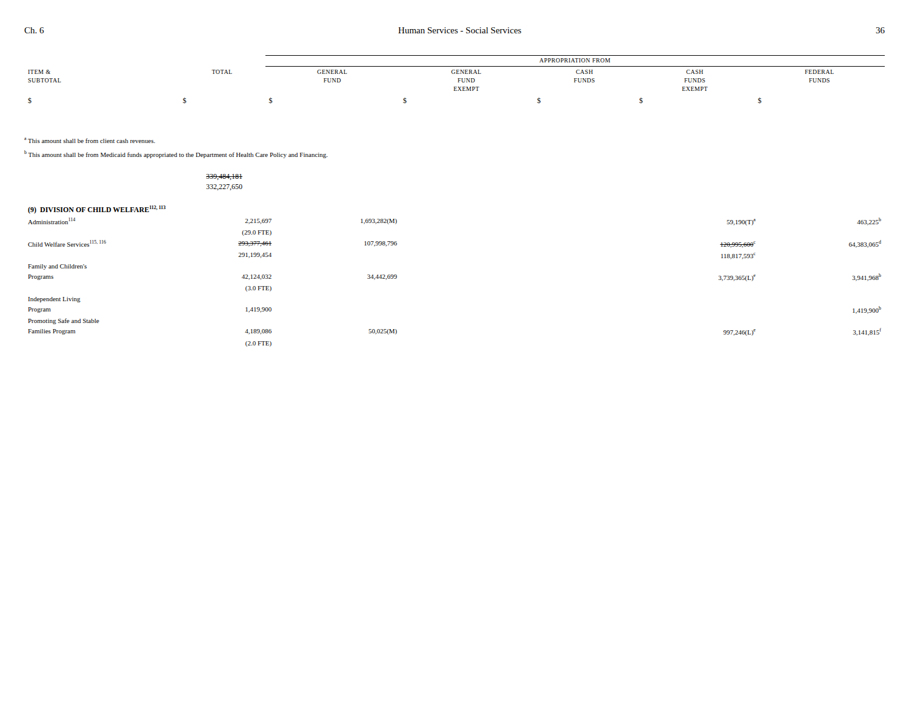Ch. 6
Human Services - Social Services
36
| | | APPROPRIATION FROM |
| ITEM & SUBTOTAL | TOTAL | GENERAL FUND | GENERAL FUND EXEMPT | CASH FUNDS | CASH FUNDS EXEMPT | FEDERAL FUNDS |
| $ | $ | $ | $ | $ | $ | $ |
a This amount shall be from client cash revenues.
b This amount shall be from Medicaid funds appropriated to the Department of Health Care Policy and Financing.
339,484,181
332,227,650
| (9) DIVISION OF CHILD WELFARE 112, 113 |
| Administration 114 | 2,215,697 | 1,693,282(M) | | | 59,190(T) a | 463,225 b |
| | (29.0 FTE) | | | | | |
| Child Welfare Services 115, 116 | 293,377,461 | 107,998,796 | | | 120,995,600 c | 64,383,065 d |
| | 291,199,454 | | | | 118,817,593 c | |
| Family and Children's | | | | | | |
| Programs | 42,124,032 | 34,442,699 | | | 3,739,365(L) e | 3,941,968 b |
| | (3.0 FTE) | | | | | |
| Independent Living | | | | | | |
| Program | 1,419,900 | | | | | 1,419,900 b |
| Promoting Safe and Stable | | | | | | |
| Families Program | 4,189,086 | 50,025(M) | | | 997,246(L) e | 3,141,815 f |
| | (2.0 FTE) | | | | | |